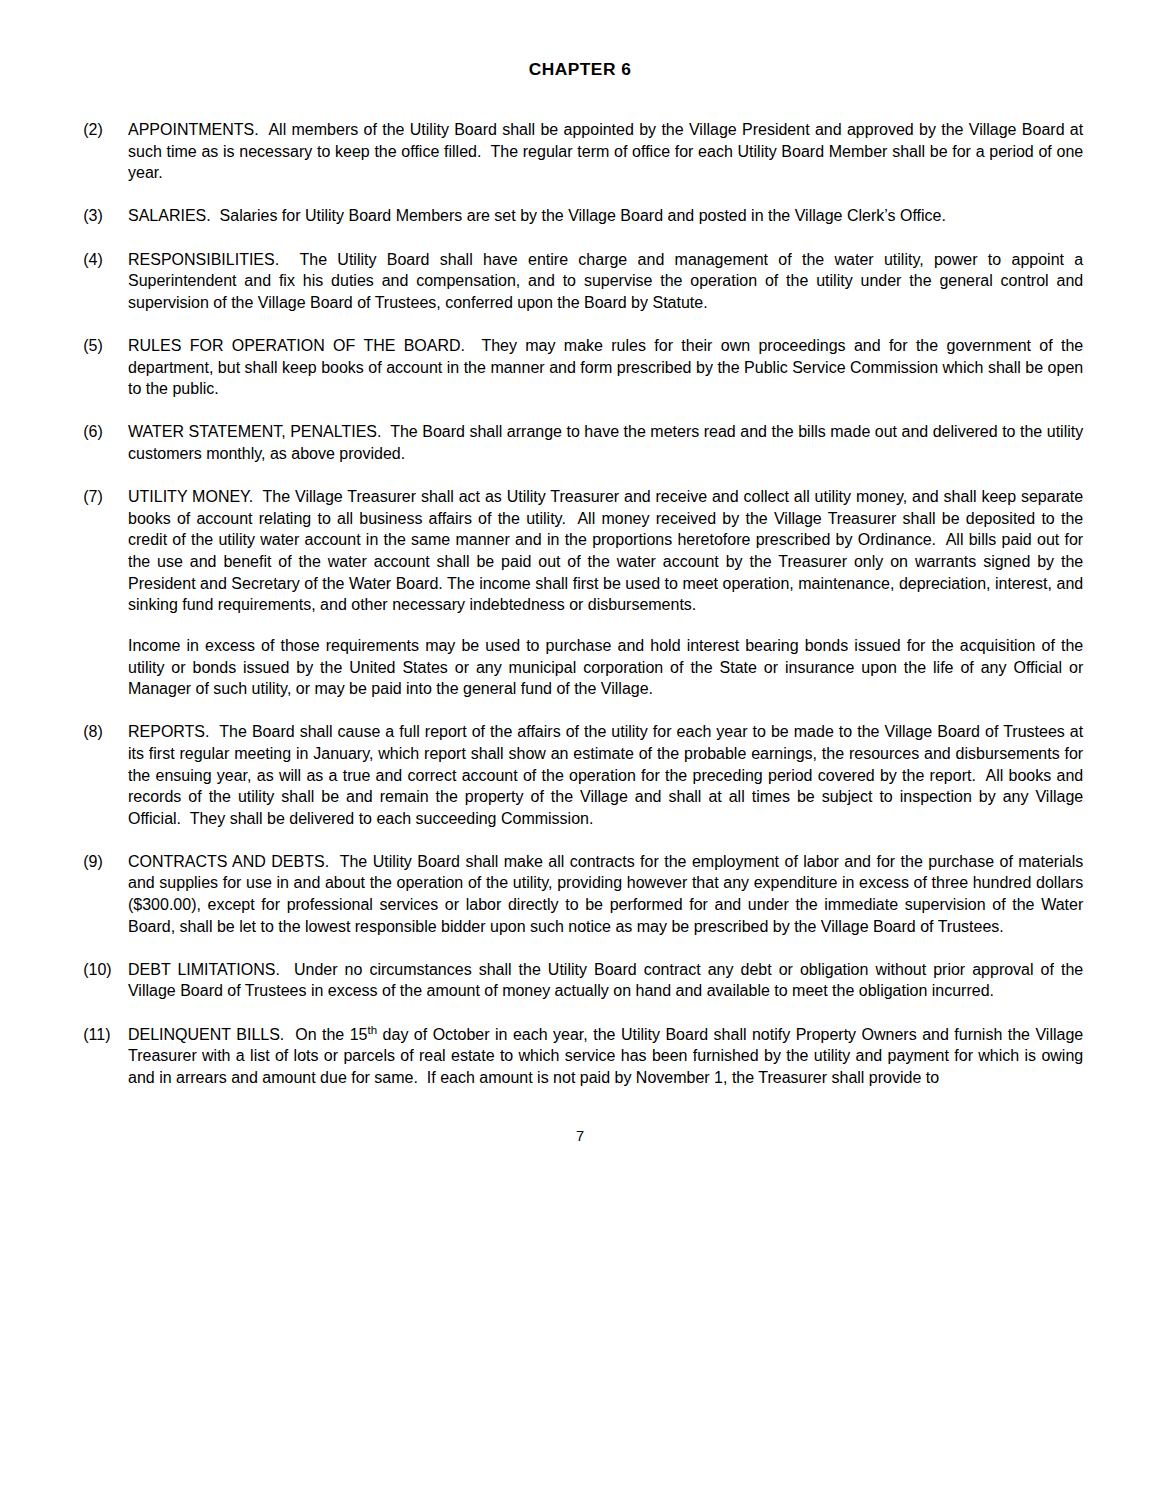CHAPTER 6
(2)
Appointments. All members of the Utility Board shall be appointed by the Village President and approved by the Village Board at such time as is necessary to keep the office filled. The regular term of office for each Utility Board Member shall be for a period of one year.
(3)
Salaries. Salaries for Utility Board Members are set by the Village Board and posted in the Village Clerk’s Office.
(4)
Responsibilities. The Utility Board shall have entire charge and management of the water utility, power to appoint a Superintendent and fix his duties and compensation, and to supervise the operation of the utility under the general control and supervision of the Village Board of Trustees, conferred upon the Board by Statute.
(5)
Rules for Operation of the Board. They may make rules for their own proceedings and for the government of the department, but shall keep books of account in the manner and form prescribed by the Public Service Commission which shall be open to the public.
(6)
Water Statement, Penalties. The Board shall arrange to have the meters read and the bills made out and delivered to the utility customers monthly, as above provided.
(7)
Utility Money. The Village Treasurer shall act as Utility Treasurer and receive and collect all utility money, and shall keep separate books of account relating to all business affairs of the utility. All money received by the Village Treasurer shall be deposited to the credit of the utility water account in the same manner and in the proportions heretofore prescribed by Ordinance. All bills paid out for the use and benefit of the water account shall be paid out of the water account by the Treasurer only on warrants signed by the President and Secretary of the Water Board. The income shall first be used to meet operation, maintenance, depreciation, interest, and sinking fund requirements, and other necessary indebtedness or disbursements.
Income in excess of those requirements may be used to purchase and hold interest bearing bonds issued for the acquisition of the utility or bonds issued by the United States or any municipal corporation of the State or insurance upon the life of any Official or Manager of such utility, or may be paid into the general fund of the Village.
(8)
Reports. The Board shall cause a full report of the affairs of the utility for each year to be made to the Village Board of Trustees at its first regular meeting in January, which report shall show an estimate of the probable earnings, the resources and disbursements for the ensuing year, as will as a true and correct account of the operation for the preceding period covered by the report. All books and records of the utility shall be and remain the property of the Village and shall at all times be subject to inspection by any Village Official. They shall be delivered to each succeeding Commission.
(9)
Contracts and Debts. The Utility Board shall make all contracts for the employment of labor and for the purchase of materials and supplies for use in and about the operation of the utility, providing however that any expenditure in excess of three hundred dollars ($300.00), except for professional services or labor directly to be performed for and under the immediate supervision of the Water Board, shall be let to the lowest responsible bidder upon such notice as may be prescribed by the Village Board of Trustees.
(10)
Debt Limitations. Under no circumstances shall the Utility Board contract any debt or obligation without prior approval of the Village Board of Trustees in excess of the amount of money actually on hand and available to meet the obligation incurred.
(11)
Delinquent Bills. On the 15th day of October in each year, the Utility Board shall notify Property Owners and furnish the Village Treasurer with a list of lots or parcels of real estate to which service has been furnished by the utility and payment for which is owing and in arrears and amount due for same. If each amount is not paid by November 1, the Treasurer shall provide to
7